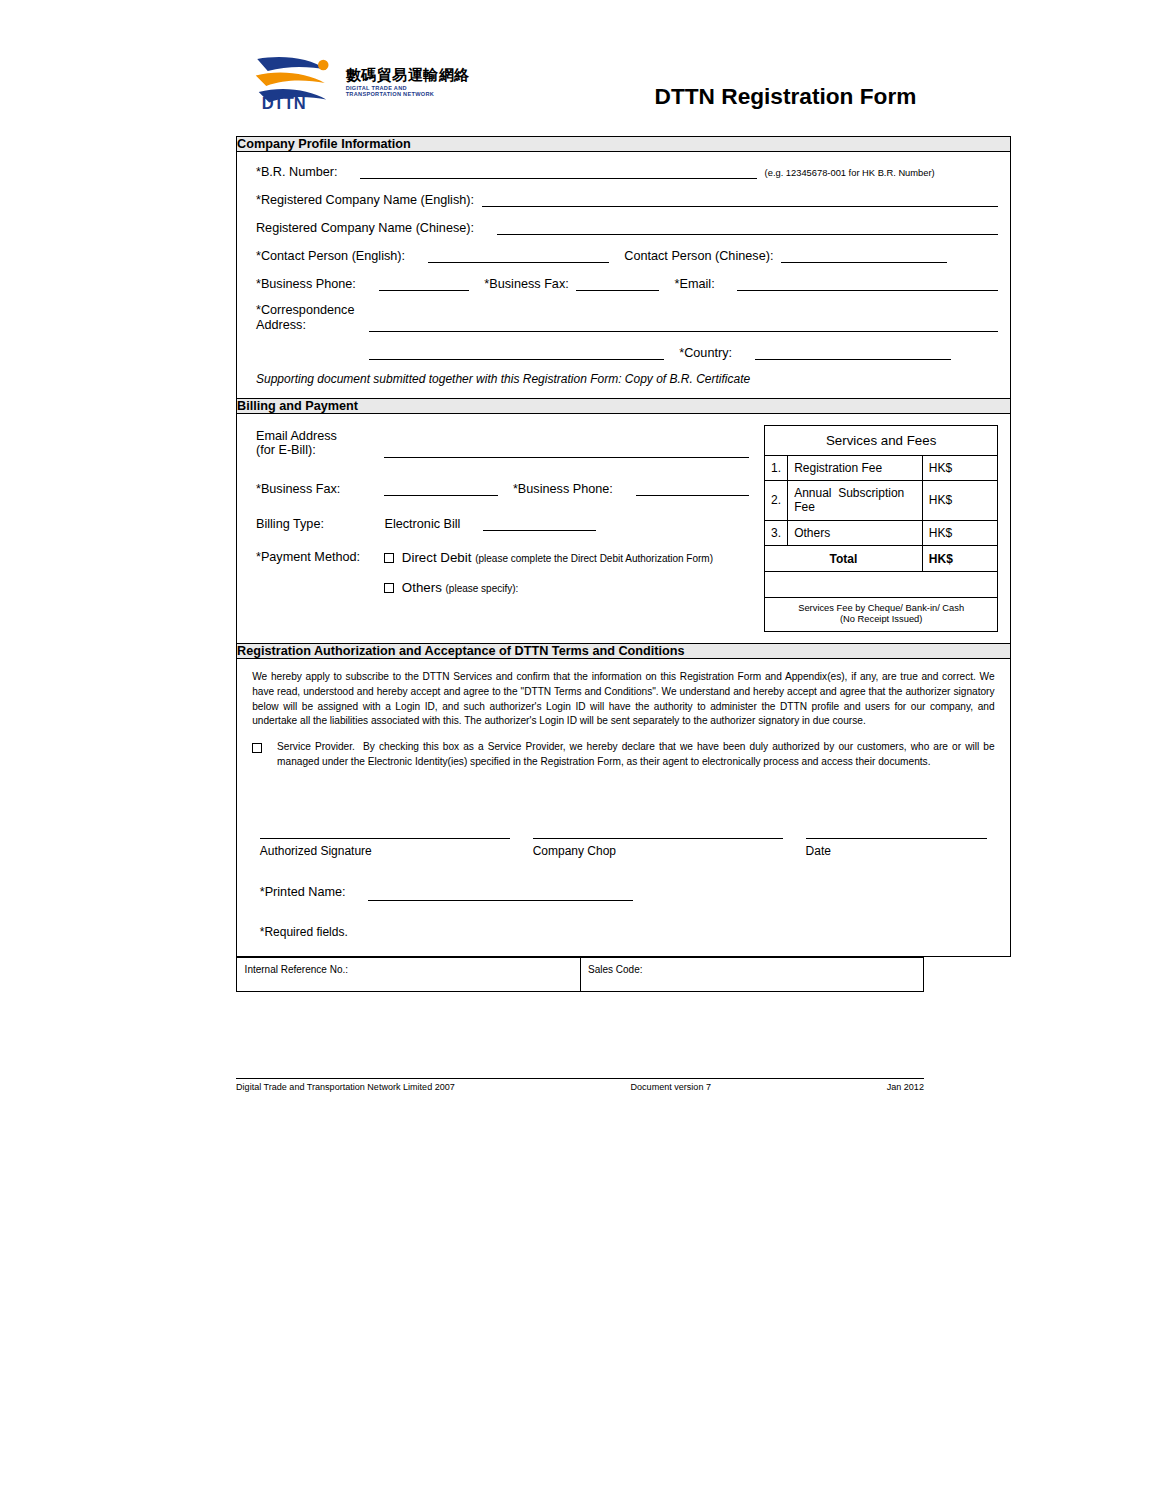DTTN
數碼貿易運輸網絡
DIGITAL TRADE AND
TRANSPORTATION NETWORK
DTTN Registration Form
| Company Profile Information |
| *B.R. Number: (e.g. 12345678-001 for HK B.R. Number) *Registered Company Name (English): Registered Company Name (Chinese): *Contact Person (English): Contact Person (Chinese): *Business Phone: *Business Fax: *Email: *Correspondence Address: *Country: Supporting document submitted together with this Registration Form: Copy of B.R. Certificate |
| Billing and Payment |
| Email Address (for E-Bill): *Business Fax: *Business Phone: Billing Type: Electronic Bill *Payment Method: Direct Debit (please complete the Direct Debit Authorization Form) Others (please specify): / Services and Fees / / 1. / Registration Fee / HK$ / / 2. / Annual Subscription Fee / HK$ / / 3. / Others / HK$ / / Total / HK$ / Services Fee by Cheque/ Bank-in/ Cash (No Receipt Issued) |
| Registration Authorization and Acceptance of DTTN Terms and Conditions |
| We hereby apply to subscribe to the DTTN Services and confirm that the information on this Registration Form and Appendix(es), if any, are true and correct. We have read, understood and hereby accept and agree to the "DTTN Terms and Conditions". We understand and hereby accept and agree that the authorizer signatory below will be assigned with a Login ID, and such authorizer's Login ID will have the authority to administer the DTTN profile and users for our company, and undertake all the liabilities associated with this. The authorizer's Login ID will be sent separately to the authorizer signatory in due course. Service Provider. By checking this box as a Service Provider, we hereby declare that we have been duly authorized by our customers, who are or will be managed under the Electronic Identity(ies) specified in the Registration Form, as their agent to electronically process and access their documents. Authorized Signature Company Chop Date *Printed Name: *Required fields. |
| Internal Reference No.: | Sales Code: |
Digital Trade and Transportation Network Limited 2007
Document version 7
Jan 2012